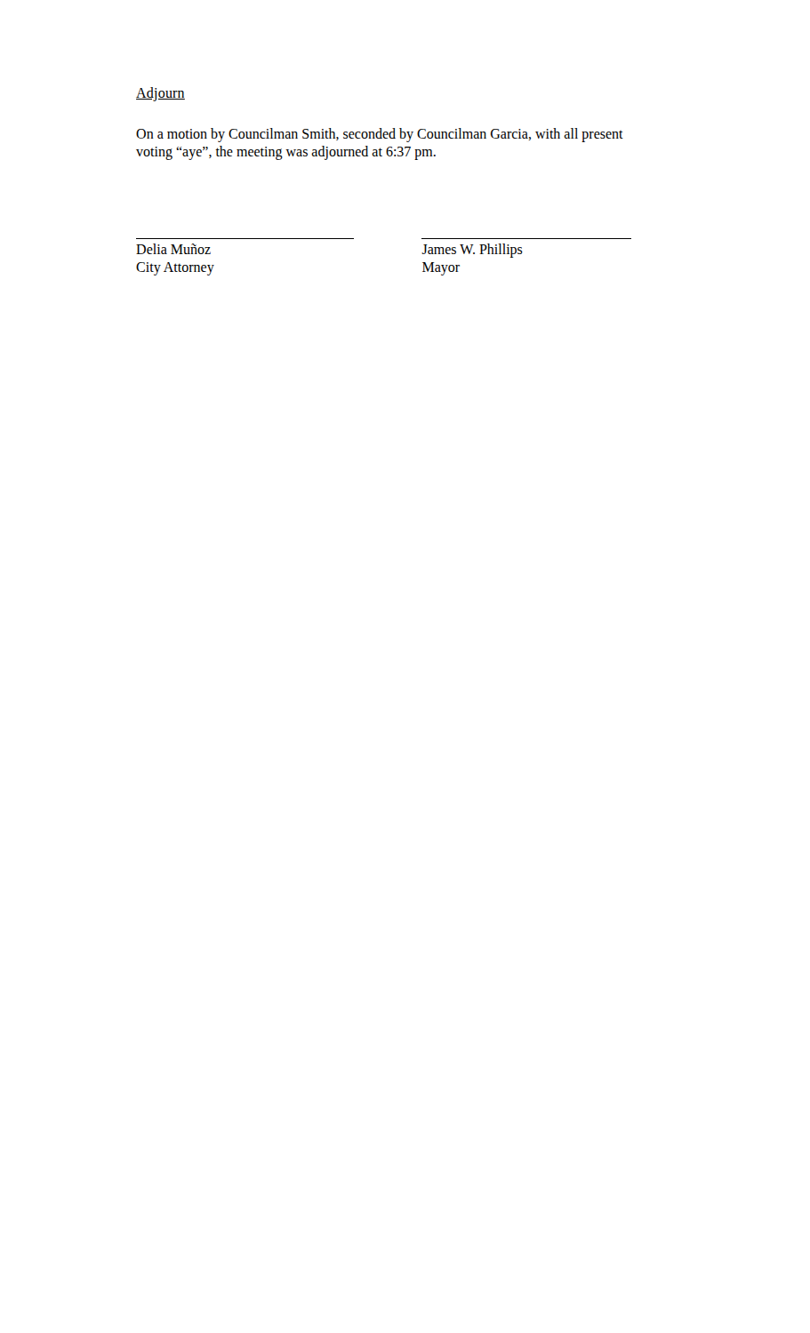Adjourn
On a motion by Councilman Smith, seconded by Councilman Garcia, with all present voting “aye”, the meeting was adjourned at 6:37 pm.
| Delia Muñoz City Attorney | | James W. Phillips Mayor |